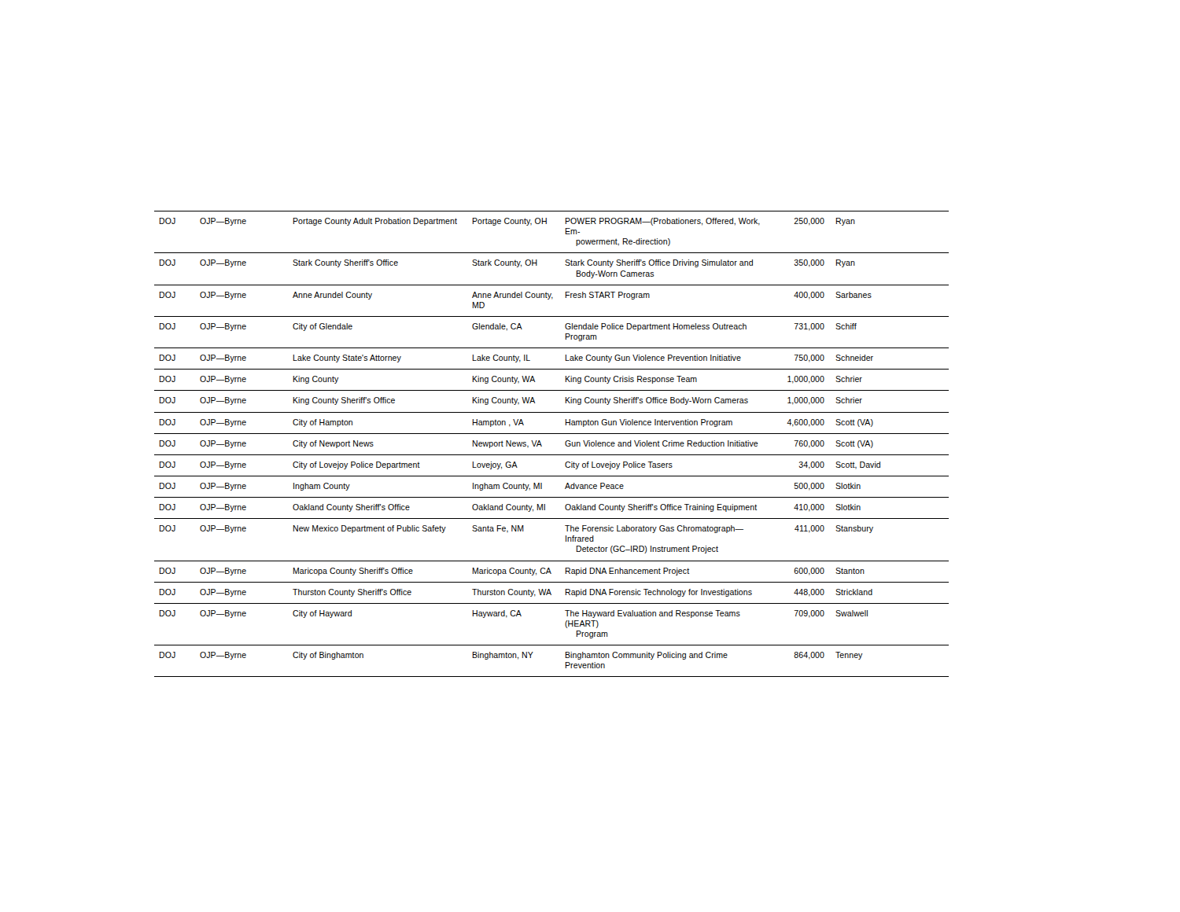| DOJ | OJP—Byrne | Portage County Adult Probation Department | Portage County, OH | POWER PROGRAM—(Probationers, Offered, Work, Em- powerment, Re-direction) | 250,000 | Ryan |
| DOJ | OJP—Byrne | Stark County Sheriff's Office | Stark County, OH | Stark County Sheriff's Office Driving Simulator and Body-Worn Cameras | 350,000 | Ryan |
| DOJ | OJP—Byrne | Anne Arundel County | Anne Arundel County, MD | Fresh START Program | 400,000 | Sarbanes |
| DOJ | OJP—Byrne | City of Glendale | Glendale, CA | Glendale Police Department Homeless Outreach Program | 731,000 | Schiff |
| DOJ | OJP—Byrne | Lake County State's Attorney | Lake County, IL | Lake County Gun Violence Prevention Initiative | 750,000 | Schneider |
| DOJ | OJP—Byrne | King County | King County, WA | King County Crisis Response Team | 1,000,000 | Schrier |
| DOJ | OJP—Byrne | King County Sheriff's Office | King County, WA | King County Sheriff's Office Body-Worn Cameras | 1,000,000 | Schrier |
| DOJ | OJP—Byrne | City of Hampton | Hampton , VA | Hampton Gun Violence Intervention Program | 4,600,000 | Scott (VA) |
| DOJ | OJP—Byrne | City of Newport News | Newport News, VA | Gun Violence and Violent Crime Reduction Initiative | 760,000 | Scott (VA) |
| DOJ | OJP—Byrne | City of Lovejoy Police Department | Lovejoy, GA | City of Lovejoy Police Tasers | 34,000 | Scott, David |
| DOJ | OJP—Byrne | Ingham County | Ingham County, MI | Advance Peace | 500,000 | Slotkin |
| DOJ | OJP—Byrne | Oakland County Sheriff's Office | Oakland County, MI | Oakland County Sheriff's Office Training Equipment | 410,000 | Slotkin |
| DOJ | OJP—Byrne | New Mexico Department of Public Safety | Santa Fe, NM | The Forensic Laboratory Gas Chromatograph—Infrared Detector (GC–IRD) Instrument Project | 411,000 | Stansbury |
| DOJ | OJP—Byrne | Maricopa County Sheriff's Office | Maricopa County, CA | Rapid DNA Enhancement Project | 600,000 | Stanton |
| DOJ | OJP—Byrne | Thurston County Sheriff's Office | Thurston County, WA | Rapid DNA Forensic Technology for Investigations | 448,000 | Strickland |
| DOJ | OJP—Byrne | City of Hayward | Hayward, CA | The Hayward Evaluation and Response Teams (HEART) Program | 709,000 | Swalwell |
| DOJ | OJP—Byrne | City of Binghamton | Binghamton, NY | Binghamton Community Policing and Crime Prevention | 864,000 | Tenney |